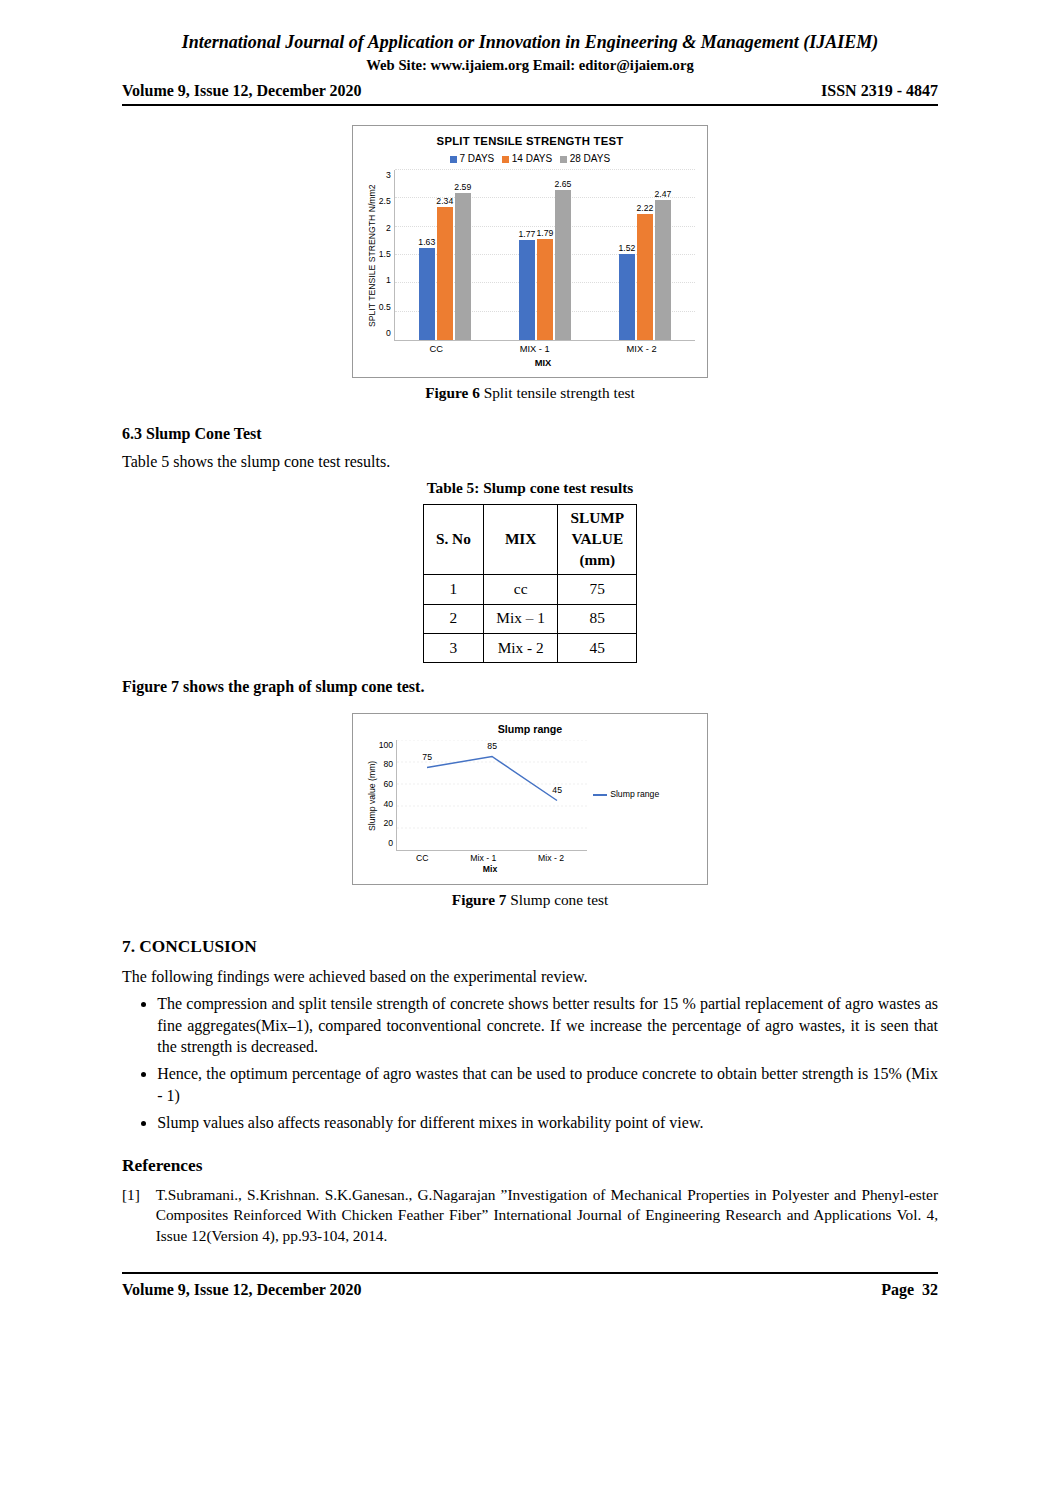International Journal of Application or Innovation in Engineering & Management (IJAIEM)
Web Site: www.ijaiem.org Email: editor@ijaiem.org
Volume 9, Issue 12, December 2020 ISSN 2319 - 4847
SPLIT TENSILE STRENGTH TEST
7 DAYS 14 DAYS 28 DAYS
SPLIT TENSILE STRENGTH N/mm2
32.521.510.50
1.63
2.34
2.59
1.77
1.79
2.65
1.52
2.22
2.47
CC MIX - 1 MIX - 2
MIX
Figure 6 Split tensile strength test
6.3 Slump Cone Test
Table 5 shows the slump cone test results.
Table 5: Slump cone test results
| S. No | MIX | SLUMP VALUE (mm) |
| --- | --- | --- |
| 1 | cc | 75 |
| 2 | Mix – 1 | 85 |
| 3 | Mix - 2 | 45 |
Figure 7 shows the graph of slump cone test.
Slump range
Slump value (mm)
100806040200
75 85 45
Slump range
CC Mix - 1 Mix - 2
Mix
Figure 7 Slump cone test
7. CONCLUSION
The following findings were achieved based on the experimental review.
The compression and split tensile strength of concrete shows better results for 15 % partial replacement of agro wastes as fine aggregates(Mix–1), compared toconventional concrete. If we increase the percentage of agro wastes, it is seen that the strength is decreased.
Hence, the optimum percentage of agro wastes that can be used to produce concrete to obtain better strength is 15% (Mix - 1)
Slump values also affects reasonably for different mixes in workability point of view.
References
T.Subramani., S.Krishnan. S.K.Ganesan., G.Nagarajan ”Investigation of Mechanical Properties in Polyester and Phenyl-ester Composites Reinforced With Chicken Feather Fiber” International Journal of Engineering Research and Applications Vol. 4, Issue 12(Version 4), pp.93-104, 2014.
Volume 9, Issue 12, December 2020 Page 32